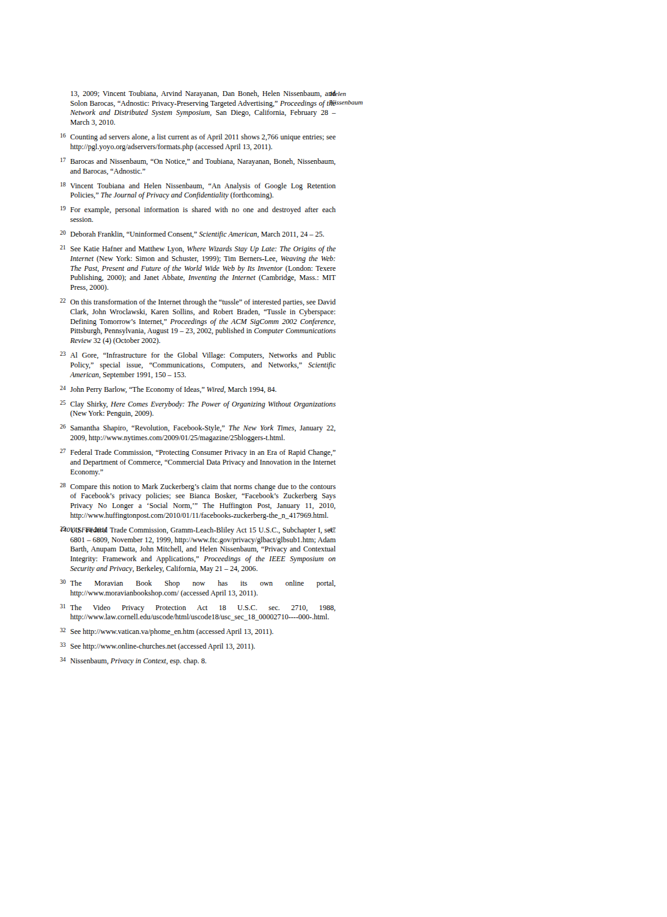Helen
Nissenbaum
13, 2009; Vincent Toubiana, Arvind Narayanan, Dan Boneh, Helen Nissenbaum, and Solon Barocas, “Adnostic: Privacy-Preserving Targeted Advertising,” Proceedings of the Network and Distributed System Symposium, San Diego, California, February 28 – March 3, 2010.
16 Counting ad servers alone, a list current as of April 2011 shows 2,766 unique entries; see http://pgl.yoyo.org/adservers/formats.php (accessed April 13, 2011).
17 Barocas and Nissenbaum, “On Notice,” and Toubiana, Narayanan, Boneh, Nissenbaum, and Barocas, “Adnostic.”
18 Vincent Toubiana and Helen Nissenbaum, “An Analysis of Google Log Retention Policies,” The Journal of Privacy and Confidentiality (forthcoming).
19 For example, personal information is shared with no one and destroyed after each session.
20 Deborah Franklin, “Uninformed Consent,” Scientific American, March 2011, 24 – 25.
21 See Katie Hafner and Matthew Lyon, Where Wizards Stay Up Late: The Origins of the Internet (New York: Simon and Schuster, 1999); Tim Berners-Lee, Weaving the Web: The Past, Present and Future of the World Wide Web by Its Inventor (London: Texere Publishing, 2000); and Janet Abbate, Inventing the Internet (Cambridge, Mass.: MIT Press, 2000).
22 On this transformation of the Internet through the “tussle” of interested parties, see David Clark, John Wroclawski, Karen Sollins, and Robert Braden, “Tussle in Cyberspace: Defining Tomorrow’s Internet,” Proceedings of the ACM SigComm 2002 Conference, Pittsburgh, Pennsylvania, August 19 – 23, 2002, published in Computer Communications Review 32 (4) (October 2002).
23 Al Gore, “Infrastructure for the Global Village: Computers, Networks and Public Policy,” special issue, “Communications, Computers, and Networks,” Scientific American, September 1991, 150 – 153.
24 John Perry Barlow, “The Economy of Ideas,” Wired, March 1994, 84.
25 Clay Shirky, Here Comes Everybody: The Power of Organizing Without Organizations (New York: Penguin, 2009).
26 Samantha Shapiro, “Revolution, Facebook-Style,” The New York Times, January 22, 2009, http://www.nytimes.com/2009/01/25/magazine/25bloggers-t.html.
27 Federal Trade Commission, “Protecting Consumer Privacy in an Era of Rapid Change,” and Department of Commerce, “Commercial Data Privacy and Innovation in the Internet Economy.”
28 Compare this notion to Mark Zuckerberg’s claim that norms change due to the contours of Facebook’s privacy policies; see Bianca Bosker, “Facebook’s Zuckerberg Says Privacy No Longer a ‘Social Norm,’” The Huffington Post, January 11, 2010, http://www.huffingtonpost.com/2010/01/11/facebooks-zuckerberg-the_n_417969.html.
29 U.S. Federal Trade Commission, Gramm-Leach-Bliley Act 15 U.S.C., Subchapter I, sec. 6801 – 6809, November 12, 1999, http://www.ftc.gov/privacy/glbact/glbsub1.htm; Adam Barth, Anupam Datta, John Mitchell, and Helen Nissenbaum, “Privacy and Contextual Integrity: Framework and Applications,” Proceedings of the IEEE Symposium on Security and Privacy, Berkeley, California, May 21 – 24, 2006.
30 The Moravian Book Shop now has its own online portal, http://www.moravianbookshop.com/ (accessed April 13, 2011).
31 The Video Privacy Protection Act 18 U.S.C. sec. 2710, 1988, http://www.law.cornell.edu/uscode/html/uscode18/usc_sec_18_00002710----000-.html.
32 See http://www.vatican.va/phome_en.htm (accessed April 13, 2011).
33 See http://www.online-churches.net (accessed April 13, 2011).
34 Nissenbaum, Privacy in Context, esp. chap. 8.
140 (4) Fall 2011 47